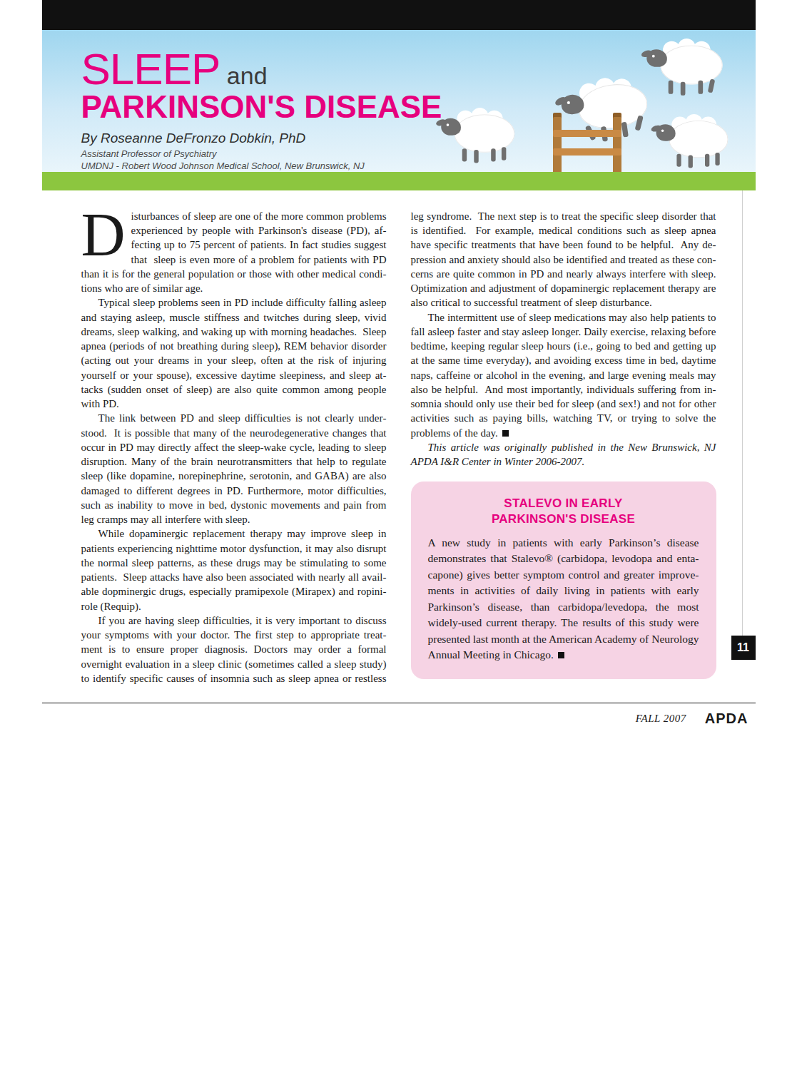SLEEP and PARKINSON'S DISEASE
By Roseanne DeFronzo Dobkin, PhD
Assistant Professor of Psychiatry
UMDNJ - Robert Wood Johnson Medical School, New Brunswick, NJ
Disturbances of sleep are one of the more common problems experienced by people with Parkinson's disease (PD), affecting up to 75 percent of patients. In fact studies suggest that sleep is even more of a problem for patients with PD than it is for the general population or those with other medical conditions who are of similar age.
Typical sleep problems seen in PD include difficulty falling asleep and staying asleep, muscle stiffness and twitches during sleep, vivid dreams, sleep walking, and waking up with morning headaches. Sleep apnea (periods of not breathing during sleep), REM behavior disorder (acting out your dreams in your sleep, often at the risk of injuring yourself or your spouse), excessive daytime sleepiness, and sleep attacks (sudden onset of sleep) are also quite common among people with PD.
The link between PD and sleep difficulties is not clearly understood. It is possible that many of the neurodegenerative changes that occur in PD may directly affect the sleep-wake cycle, leading to sleep disruption. Many of the brain neurotransmitters that help to regulate sleep (like dopamine, norepinephrine, serotonin, and GABA) are also damaged to different degrees in PD. Furthermore, motor difficulties, such as inability to move in bed, dystonic movements and pain from leg cramps may all interfere with sleep.
While dopaminergic replacement therapy may improve sleep in patients experiencing nighttime motor dysfunction, it may also disrupt the normal sleep patterns, as these drugs may be stimulating to some patients. Sleep attacks have also been associated with nearly all available dopminergic drugs, especially pramipexole (Mirapex) and ropinirole (Requip).
If you are having sleep difficulties, it is very important to discuss your symptoms with your doctor. The first step to appropriate treatment is to ensure proper diagnosis. Doctors may order a formal overnight evaluation in a sleep clinic (sometimes called a sleep study) to identify specific causes of insomnia such as sleep apnea or restless leg syndrome. The next step is to treat the specific sleep disorder that is identified. For example, medical conditions such as sleep apnea have specific treatments that have been found to be helpful. Any depression and anxiety should also be identified and treated as these concerns are quite common in PD and nearly always interfere with sleep. Optimization and adjustment of dopaminergic replacement therapy are also critical to successful treatment of sleep disturbance.
The intermittent use of sleep medications may also help patients to fall asleep faster and stay asleep longer. Daily exercise, relaxing before bedtime, keeping regular sleep hours (i.e., going to bed and getting up at the same time everyday), and avoiding excess time in bed, daytime naps, caffeine or alcohol in the evening, and large evening meals may also be helpful. And most importantly, individuals suffering from insomnia should only use their bed for sleep (and sex!) and not for other activities such as paying bills, watching TV, or trying to solve the problems of the day.
This article was originally published in the New Brunswick, NJ APDA I&R Center in Winter 2006-2007.
Stalevo in Early
Parkinson's Disease
A new study in patients with early Parkinson’s disease demonstrates that Stalevo® (carbidopa, levodopa and entacapone) gives better symptom control and greater improvements in activities of daily living in patients with early Parkinson’s disease, than carbidopa/levedopa, the most widely-used current therapy. The results of this study were presented last month at the American Academy of Neurology Annual Meeting in Chicago.
11
FALL 2007 APDA